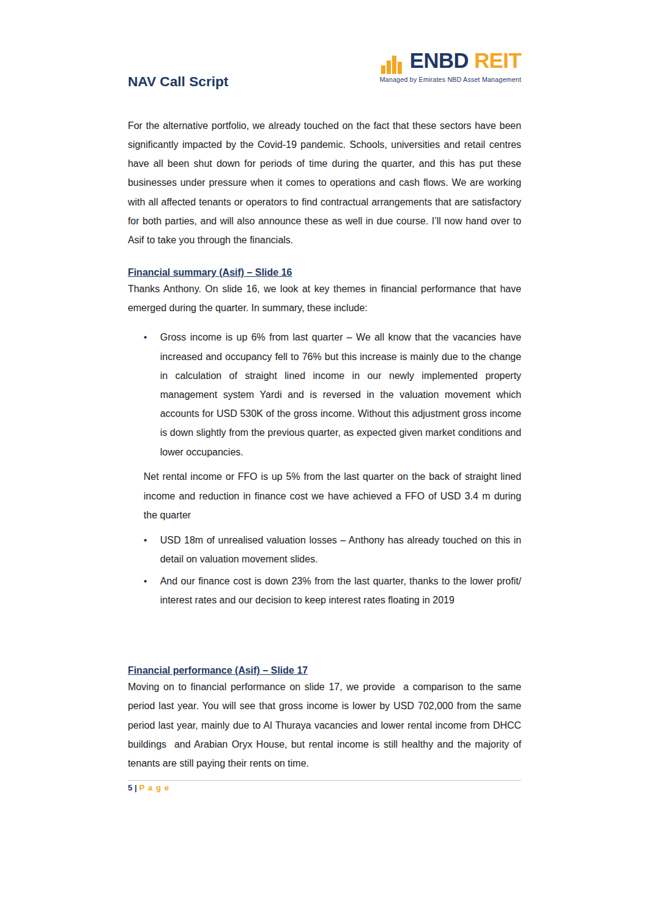NAV Call Script
ENBD REIT
Managed by Emirates NBD Asset Management
For the alternative portfolio, we already touched on the fact that these sectors have been significantly impacted by the Covid-19 pandemic. Schools, universities and retail centres have all been shut down for periods of time during the quarter, and this has put these businesses under pressure when it comes to operations and cash flows. We are working with all affected tenants or operators to find contractual arrangements that are satisfactory for both parties, and will also announce these as well in due course. I’ll now hand over to Asif to take you through the financials.
Financial summary (Asif) – Slide 16
Thanks Anthony. On slide 16, we look at key themes in financial performance that have emerged during the quarter. In summary, these include:
Gross income is up 6% from last quarter – We all know that the vacancies have increased and occupancy fell to 76% but this increase is mainly due to the change in calculation of straight lined income in our newly implemented property management system Yardi and is reversed in the valuation movement which accounts for USD 530K of the gross income. Without this adjustment gross income is down slightly from the previous quarter, as expected given market conditions and lower occupancies.
Net rental income or FFO is up 5% from the last quarter on the back of straight lined income and reduction in finance cost we have achieved a FFO of USD 3.4 m during the quarter
USD 18m of unrealised valuation losses – Anthony has already touched on this in detail on valuation movement slides.
And our finance cost is down 23% from the last quarter, thanks to the lower profit/ interest rates and our decision to keep interest rates floating in 2019
Financial performance (Asif) – Slide 17
Moving on to financial performance on slide 17, we provide a comparison to the same period last year. You will see that gross income is lower by USD 702,000 from the same period last year, mainly due to Al Thuraya vacancies and lower rental income from DHCC buildings and Arabian Oryx House, but rental income is still healthy and the majority of tenants are still paying their rents on time.
5 | P a g e